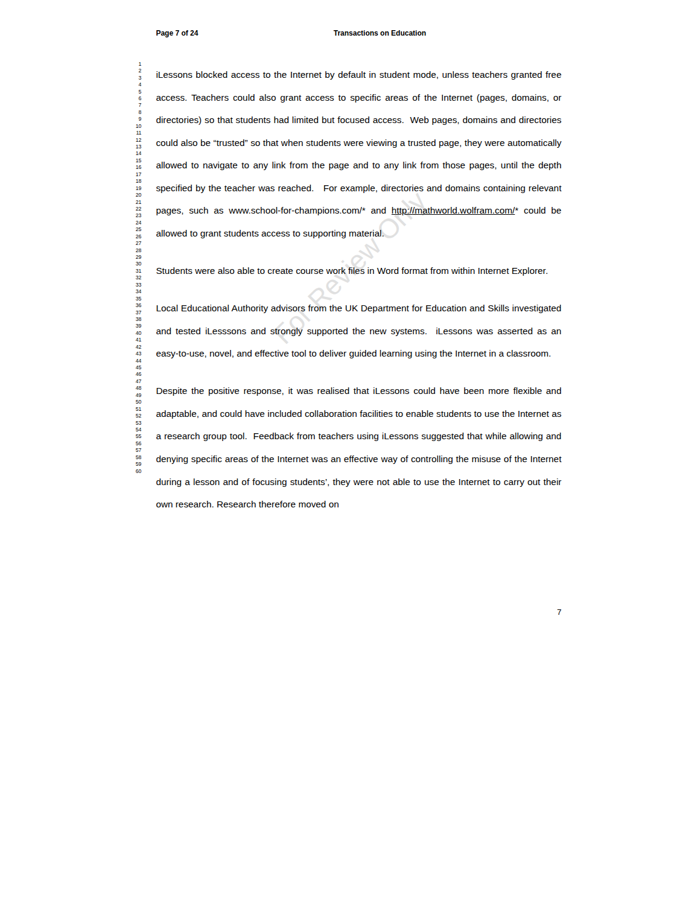Page 7 of 24
Transactions on Education
1
2
3
4
5
6
7
8
9
10
11
12
13
14
15
16
17
18
19
20
21
22
23
24
25
26
27
28
29
30
31
32
33
34
35
36
37
38
39
40
41
42
43
44
45
46
47
48
49
50
51
52
53
54
55
56
57
58
59
60
For Review Only
iLessons blocked access to the Internet by default in student mode, unless teachers granted free access. Teachers could also grant access to specific areas of the Internet (pages, domains, or directories) so that students had limited but focused access. Web pages, domains and directories could also be “trusted” so that when students were viewing a trusted page, they were automatically allowed to navigate to any link from the page and to any link from those pages, until the depth specified by the teacher was reached. For example, directories and domains containing relevant pages, such as www.school-for-champions.com/* and http://mathworld.wolfram.com/* could be allowed to grant students access to supporting material.
Students were also able to create course work files in Word format from within Internet Explorer.
Local Educational Authority advisors from the UK Department for Education and Skills investigated and tested iLesssons and strongly supported the new systems. iLessons was asserted as an easy-to-use, novel, and effective tool to deliver guided learning using the Internet in a classroom.
Despite the positive response, it was realised that iLessons could have been more flexible and adaptable, and could have included collaboration facilities to enable students to use the Internet as a research group tool. Feedback from teachers using iLessons suggested that while allowing and denying specific areas of the Internet was an effective way of controlling the misuse of the Internet during a lesson and of focusing students’, they were not able to use the Internet to carry out their own research. Research therefore moved on
7